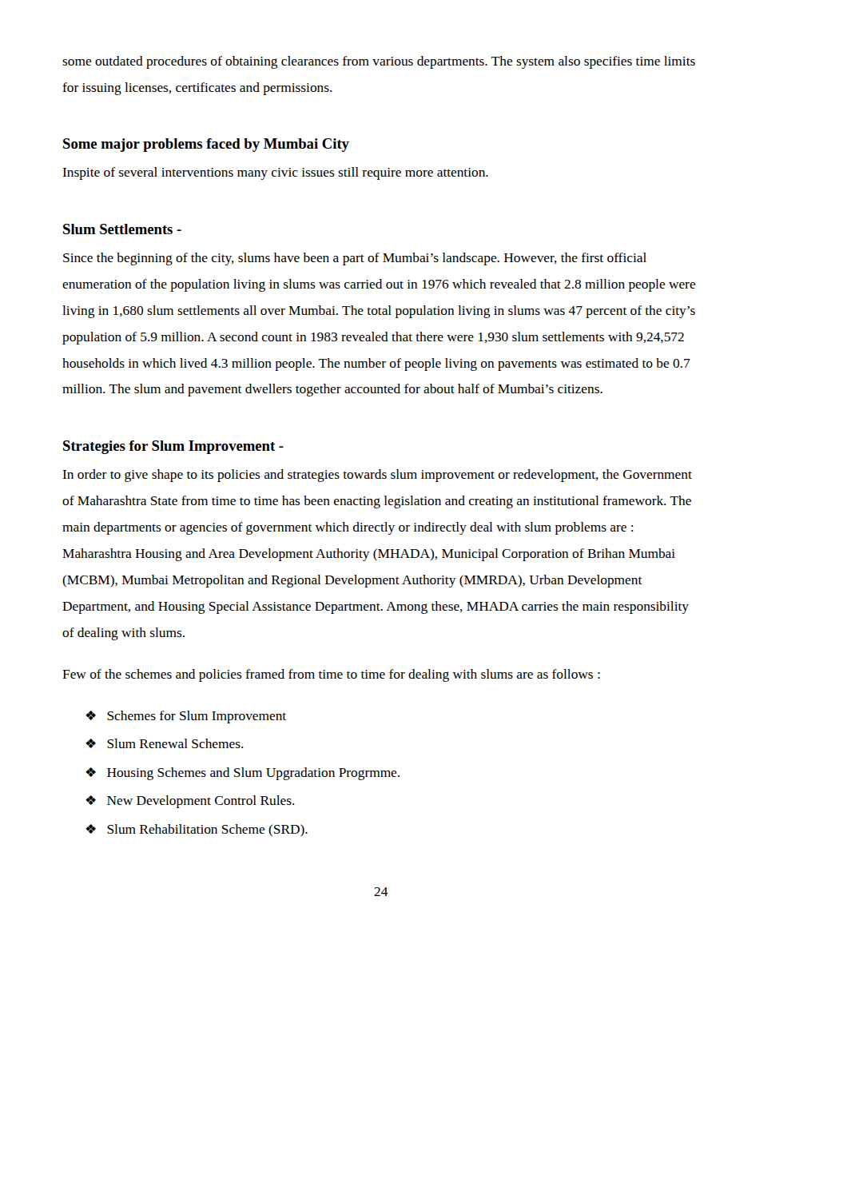some outdated procedures of obtaining clearances from various departments. The system also specifies time limits for issuing licenses, certificates and permissions.
Some major problems faced by Mumbai City
Inspite of several interventions many civic issues still require more attention.
Slum Settlements -
Since the beginning of the city, slums have been a part of Mumbai’s landscape. However, the first official enumeration of the population living in slums was carried out in 1976 which revealed that 2.8 million people were living in 1,680 slum settlements all over Mumbai. The total population living in slums was 47 percent of the city’s population of 5.9 million. A second count in 1983 revealed that there were 1,930 slum settlements with 9,24,572 households in which lived 4.3 million people. The number of people living on pavements was estimated to be 0.7 million. The slum and pavement dwellers together accounted for about half of Mumbai’s citizens.
Strategies for Slum Improvement -
In order to give shape to its policies and strategies towards slum improvement or redevelopment, the Government of Maharashtra State from time to time has been enacting legislation and creating an institutional framework. The main departments or agencies of government which directly or indirectly deal with slum problems are : Maharashtra Housing and Area Development Authority (MHADA), Municipal Corporation of Brihan Mumbai (MCBM), Mumbai Metropolitan and Regional Development Authority (MMRDA), Urban Development Department, and Housing Special Assistance Department. Among these, MHADA carries the main responsibility of dealing with slums.
Few of the schemes and policies framed from time to time for dealing with slums are as follows :
Schemes for Slum Improvement
Slum Renewal Schemes.
Housing Schemes and Slum Upgradation Progrmme.
New Development Control Rules.
Slum Rehabilitation Scheme (SRD).
24